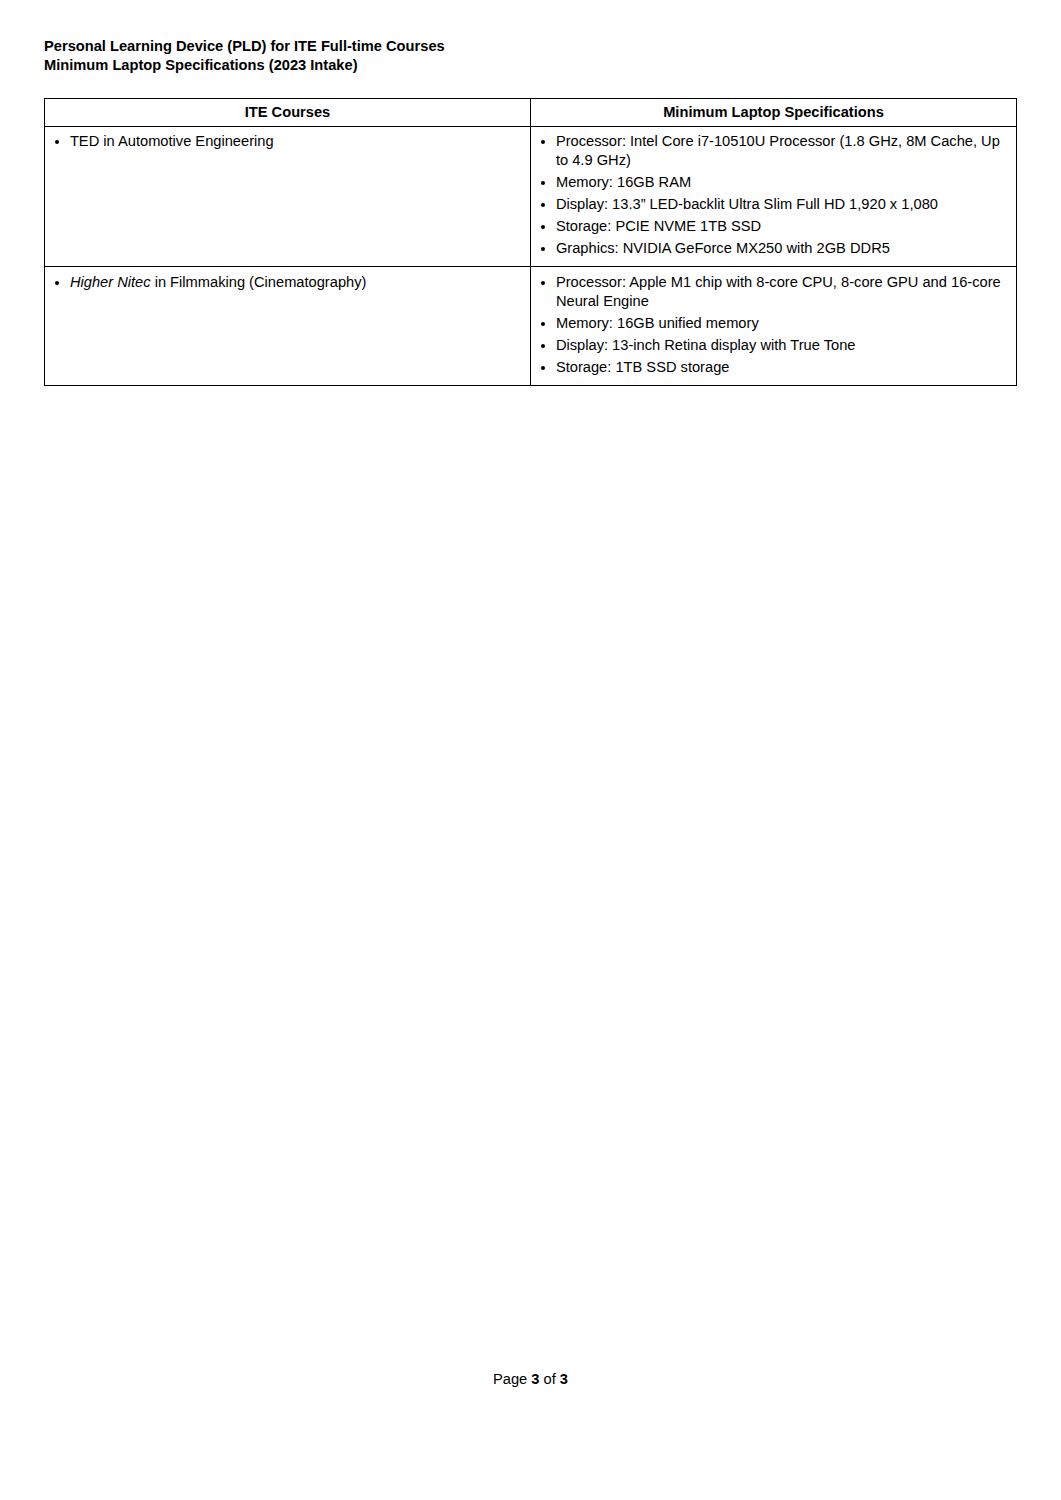Personal Learning Device (PLD) for ITE Full-time Courses
Minimum Laptop Specifications (2023 Intake)
| ITE Courses | Minimum Laptop Specifications |
| --- | --- |
| TED in Automotive Engineering | Processor: Intel Core i7-10510U Processor (1.8 GHz, 8M Cache, Up to 4.9 GHz) Memory: 16GB RAM Display: 13.3” LED-backlit Ultra Slim Full HD 1,920 x 1,080 Storage: PCIE NVME 1TB SSD Graphics: NVIDIA GeForce MX250 with 2GB DDR5 |
| Higher Nitec in Filmmaking (Cinematography) | Processor: Apple M1 chip with 8-core CPU, 8-core GPU and 16-core Neural Engine Memory: 16GB unified memory Display: 13-inch Retina display with True Tone Storage: 1TB SSD storage |
Page 3 of 3